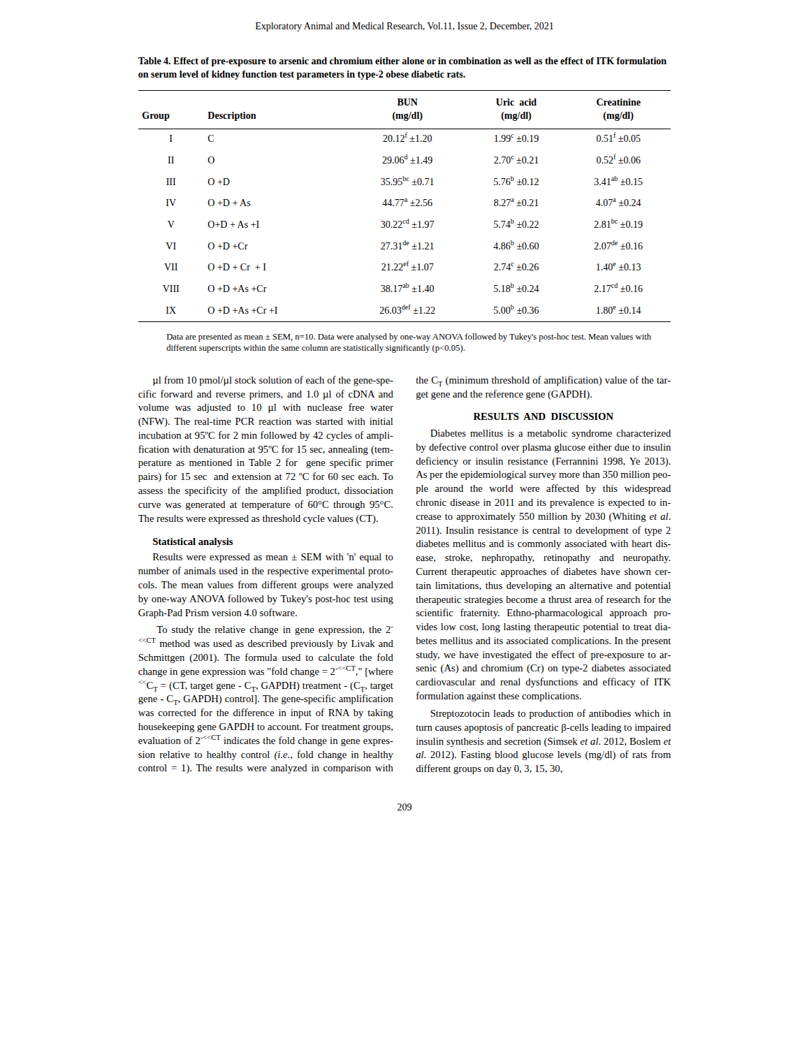Exploratory Animal and Medical Research, Vol.11, Issue 2, December, 2021
Table 4. Effect of pre-exposure to arsenic and chromium either alone or in combination as well as the effect of ITK formulation on serum level of kidney function test parameters in type-2 obese diabetic rats.
| Group | Description | BUN (mg/dl) | Uric acid (mg/dl) | Creatinine (mg/dl) |
| --- | --- | --- | --- | --- |
| I | C | 20.12 f ±1.20 | 1.99 c ±0.19 | 0.51 f ±0.05 |
| II | O | 29.06 d ±1.49 | 2.70 c ±0.21 | 0.52 f ±0.06 |
| III | O +D | 35.95 bc ±0.71 | 5.76 b ±0.12 | 3.41 ab ±0.15 |
| IV | O +D + As | 44.77 a ±2.56 | 8.27 a ±0.21 | 4.07 a ±0.24 |
| V | O+D + As +I | 30.22 cd ±1.97 | 5.74 b ±0.22 | 2.81 bc ±0.19 |
| VI | O +D +Cr | 27.31 de ±1.21 | 4.86 b ±0.60 | 2.07 de ±0.16 |
| VII | O +D + Cr + I | 21.22 ef ±1.07 | 2.74 c ±0.26 | 1.40 e ±0.13 |
| VIII | O +D +As +Cr | 38.17 ab ±1.40 | 5.18 b ±0.24 | 2.17 cd ±0.16 |
| IX | O +D +As +Cr +I | 26.03 def ±1.22 | 5.00 b ±0.36 | 1.80 e ±0.14 |
Data are presented as mean ± SEM, n=10. Data were analysed by one-way ANOVA followed by Tukey's post-hoc test. Mean values with different superscripts within the same column are statistically significantly (p<0.05).
µl from 10 pmol/µl stock solution of each of the gene-specific forward and reverse primers, and 1.0 µl of cDNA and volume was adjusted to 10 µl with nuclease free water (NFW). The real-time PCR reaction was started with initial incubation at 95ºC for 2 min followed by 42 cycles of amplification with denaturation at 95ºC for 15 sec, annealing (temperature as mentioned in Table 2 for gene specific primer pairs) for 15 sec and extension at 72 ºC for 60 sec each. To assess the specificity of the amplified product, dissociation curve was generated at temperature of 60°C through 95°C. The results were expressed as threshold cycle values (CT).
Statistical analysis
Results were expressed as mean ± SEM with 'n' equal to number of animals used in the respective experimental protocols. The mean values from different groups were analyzed by one-way ANOVA followed by Tukey's post-hoc test using Graph-Pad Prism version 4.0 software.
To study the relative change in gene expression, the 2-<<CT method was used as described previously by Livak and Schmittgen (2001). The formula used to calculate the fold change in gene expression was "fold change = 2-<<CT," [where <<CT = (CT, target gene - CT, GAPDH) treatment - (CT, target gene - CT, GAPDH) control]. The gene-specific amplification was corrected for the difference in input of RNA by taking housekeeping gene GAPDH to account. For treatment groups, evaluation of 2-<<CT indicates the fold change in gene expression relative to healthy control (i.e., fold change in healthy control = 1). The results were analyzed in comparison with the CT (minimum threshold of amplification) value of the target gene and the reference gene (GAPDH).
RESULTS AND DISCUSSION
Diabetes mellitus is a metabolic syndrome characterized by defective control over plasma glucose either due to insulin deficiency or insulin resistance (Ferrannini 1998, Ye 2013). As per the epidemiological survey more than 350 million people around the world were affected by this widespread chronic disease in 2011 and its prevalence is expected to increase to approximately 550 million by 2030 (Whiting et al. 2011). Insulin resistance is central to development of type 2 diabetes mellitus and is commonly associated with heart disease, stroke, nephropathy, retinopathy and neuropathy. Current therapeutic approaches of diabetes have shown certain limitations, thus developing an alternative and potential therapeutic strategies become a thrust area of research for the scientific fraternity. Ethno-pharmacological approach provides low cost, long lasting therapeutic potential to treat diabetes mellitus and its associated complications. In the present study, we have investigated the effect of pre-exposure to arsenic (As) and chromium (Cr) on type-2 diabetes associated cardiovascular and renal dysfunctions and efficacy of ITK formulation against these complications.
Streptozotocin leads to production of antibodies which in turn causes apoptosis of pancreatic β-cells leading to impaired insulin synthesis and secretion (Simsek et al. 2012, Boslem et al. 2012). Fasting blood glucose levels (mg/dl) of rats from different groups on day 0, 3, 15, 30,
209